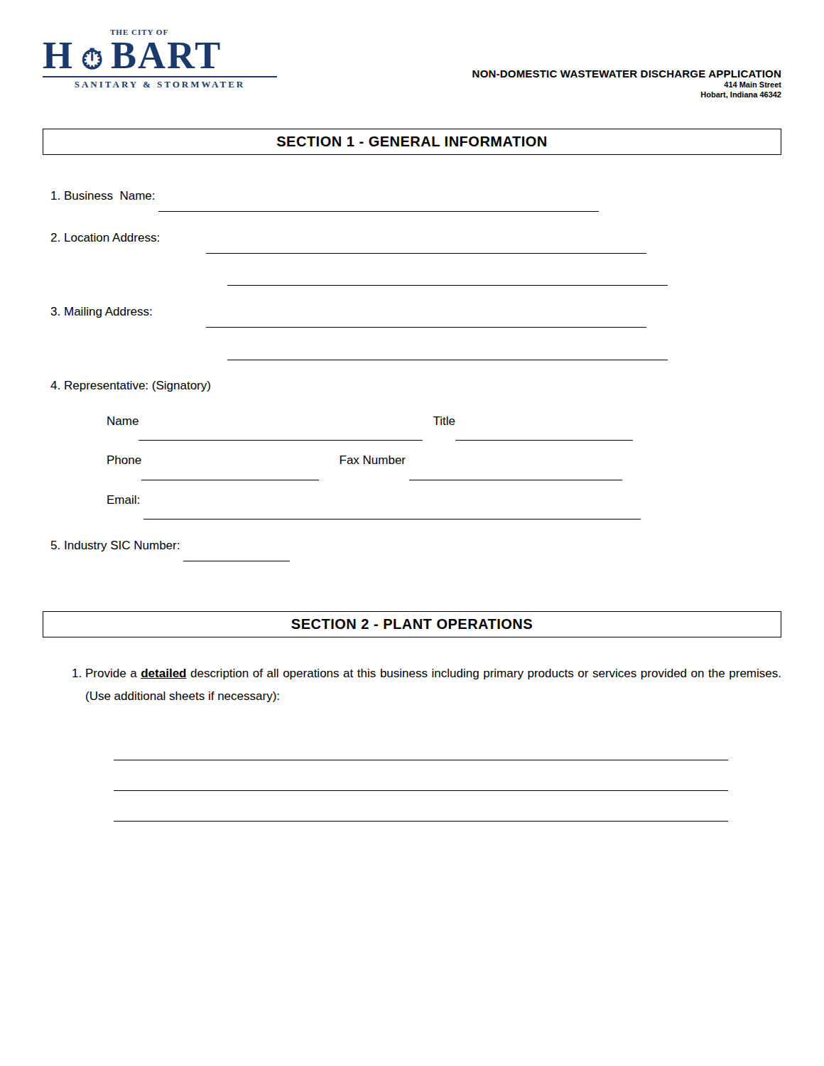THE CITY OF
H⏱BART
SANITARY & STORMWATER
NON-DOMESTIC WASTEWATER DISCHARGE APPLICATION
414 Main Street
Hobart, Indiana 46342
SECTION 1 - GENERAL INFORMATION
Business Name:
Location Address:
Mailing Address:
Representative: (Signatory)
Name Title
Phone Fax Number
Email:
Industry SIC Number:
SECTION 2 - PLANT OPERATIONS
Provide a detailed description of all operations at this business including primary products or services provided on the premises. (Use additional sheets if necessary):